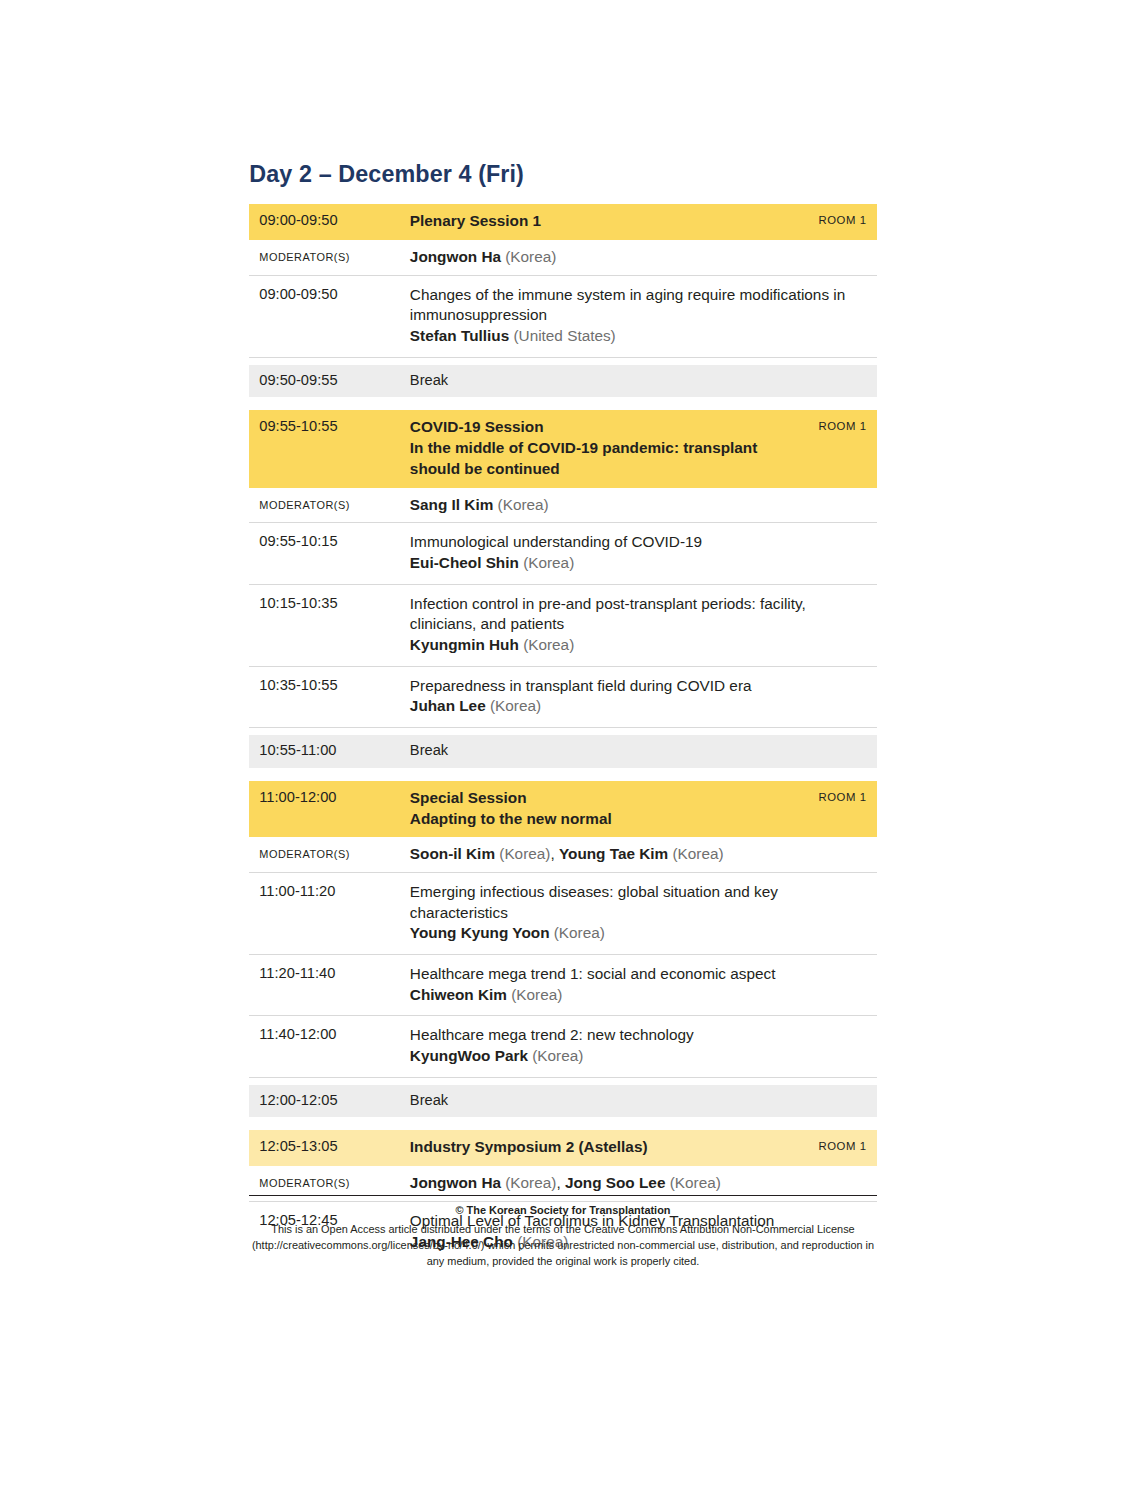Day 2 – December 4 (Fri)
| 09:00-09:50 | Plenary Session 1 | ROOM 1 |
| MODERATOR(S) | Jongwon Ha (Korea) |
| 09:00-09:50 | Changes of the immune system in aging require modifications in immunosuppression Stefan Tullius (United States) |
| 09:50-09:55 | Break |
| 09:55-10:55 | COVID-19 Session In the middle of COVID-19 pandemic: transplant should be continued | ROOM 1 |
| MODERATOR(S) | Sang Il Kim (Korea) |
| 09:55-10:15 | Immunological understanding of COVID-19 Eui-Cheol Shin (Korea) |
| 10:15-10:35 | Infection control in pre-and post-transplant periods: facility, clinicians, and patients Kyungmin Huh (Korea) |
| 10:35-10:55 | Preparedness in transplant field during COVID era Juhan Lee (Korea) |
| 10:55-11:00 | Break |
| 11:00-12:00 | Special Session Adapting to the new normal | ROOM 1 |
| MODERATOR(S) | Soon-il Kim (Korea) , Young Tae Kim (Korea) |
| 11:00-11:20 | Emerging infectious diseases: global situation and key characteristics Young Kyung Yoon (Korea) |
| 11:20-11:40 | Healthcare mega trend 1: social and economic aspect Chiweon Kim (Korea) |
| 11:40-12:00 | Healthcare mega trend 2: new technology KyungWoo Park (Korea) |
| 12:00-12:05 | Break |
| 12:05-13:05 | Industry Symposium 2 (Astellas) | ROOM 1 |
| MODERATOR(S) | Jongwon Ha (Korea) , Jong Soo Lee (Korea) |
| 12:05-12:45 | Optimal Level of Tacrolimus in Kidney Transplantation Jang-Hee Cho (Korea) |
© The Korean Society for Transplantation
This is an Open Access article distributed under the terms of the Creative Commons Attribution Non-Commercial License (http://creativecommons.org/licenses/by-nc/4.0/) which permits unrestricted non-commercial use, distribution, and reproduction in any medium, provided the original work is properly cited.